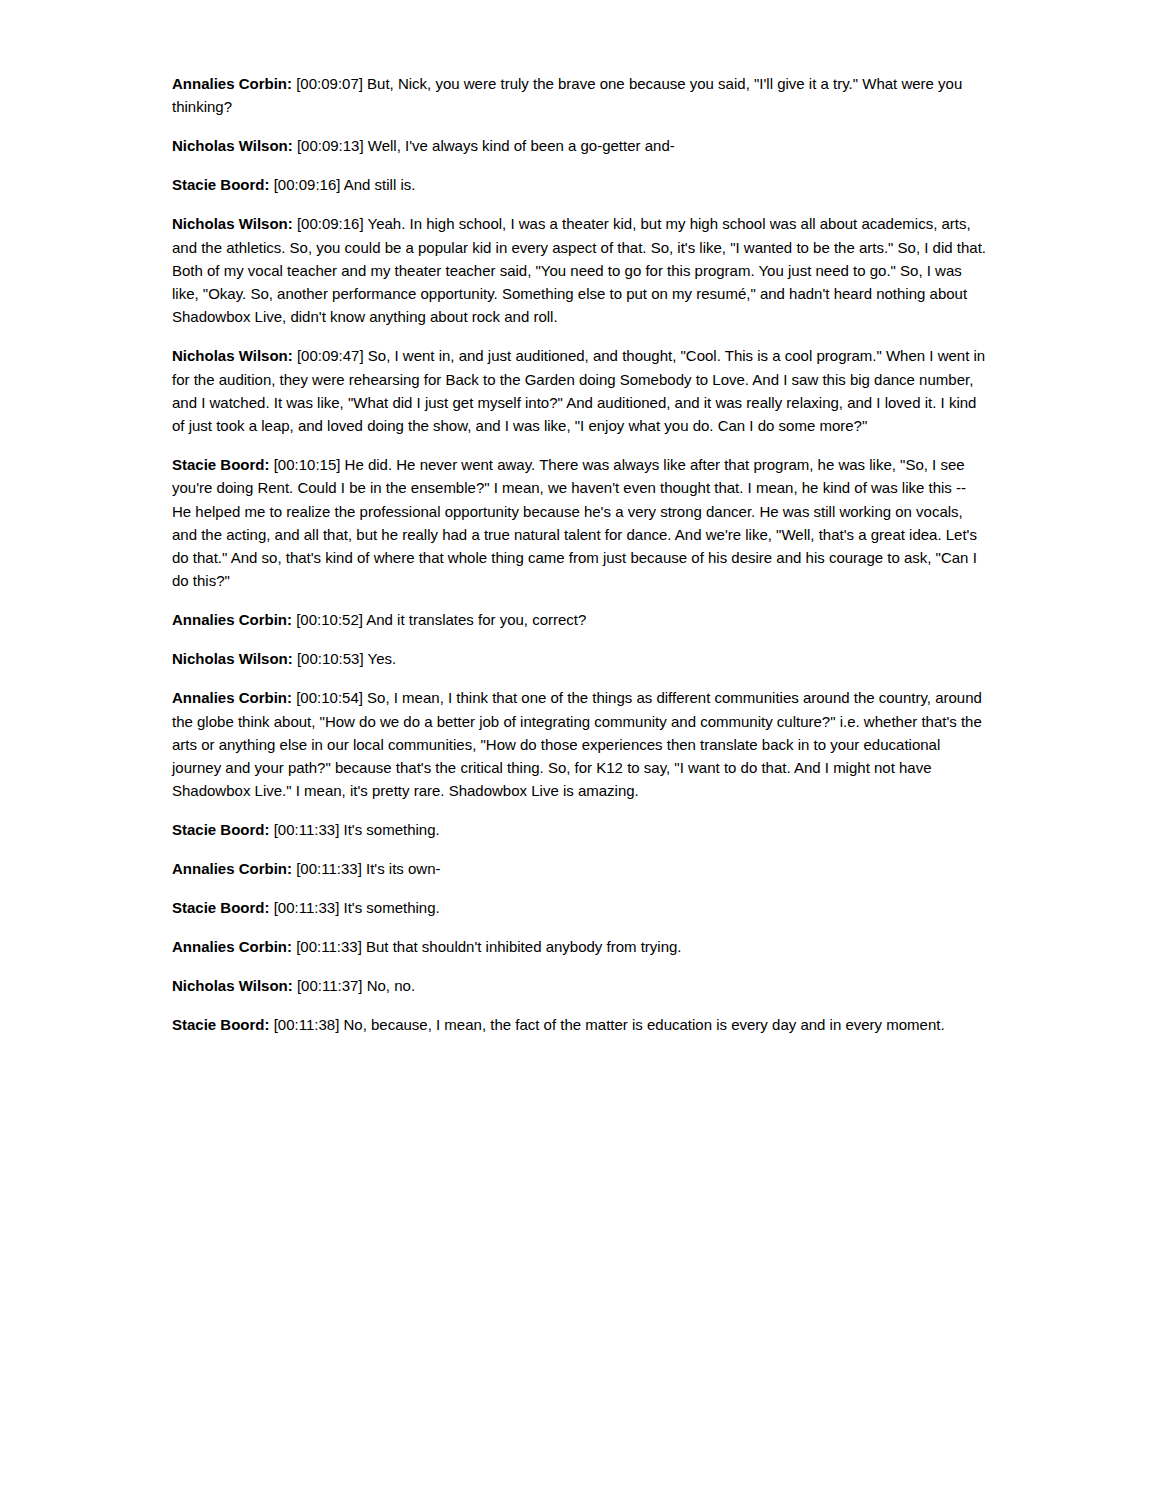Annalies Corbin: [00:09:07] But, Nick, you were truly the brave one because you said, "I'll give it a try." What were you thinking?
Nicholas Wilson: [00:09:13] Well, I've always kind of been a go-getter and-
Stacie Boord: [00:09:16] And still is.
Nicholas Wilson: [00:09:16] Yeah. In high school, I was a theater kid, but my high school was all about academics, arts, and the athletics. So, you could be a popular kid in every aspect of that. So, it's like, "I wanted to be the arts." So, I did that. Both of my vocal teacher and my theater teacher said, "You need to go for this program. You just need to go." So, I was like, "Okay. So, another performance opportunity. Something else to put on my resumé," and hadn't heard nothing about Shadowbox Live, didn't know anything about rock and roll.
Nicholas Wilson: [00:09:47] So, I went in, and just auditioned, and thought, "Cool. This is a cool program." When I went in for the audition, they were rehearsing for Back to the Garden doing Somebody to Love. And I saw this big dance number, and I watched. It was like, "What did I just get myself into?" And auditioned, and it was really relaxing, and I loved it. I kind of just took a leap, and loved doing the show, and I was like, "I enjoy what you do. Can I do some more?"
Stacie Boord: [00:10:15] He did. He never went away. There was always like after that program, he was like, "So, I see you're doing Rent. Could I be in the ensemble?" I mean, we haven't even thought that. I mean, he kind of was like this -- He helped me to realize the professional opportunity because he's a very strong dancer. He was still working on vocals, and the acting, and all that, but he really had a true natural talent for dance. And we're like, "Well, that's a great idea. Let's do that." And so, that's kind of where that whole thing came from just because of his desire and his courage to ask, "Can I do this?"
Annalies Corbin: [00:10:52] And it translates for you, correct?
Nicholas Wilson: [00:10:53] Yes.
Annalies Corbin: [00:10:54] So, I mean, I think that one of the things as different communities around the country, around the globe think about, "How do we do a better job of integrating community and community culture?" i.e. whether that's the arts or anything else in our local communities, "How do those experiences then translate back in to your educational journey and your path?" because that's the critical thing. So, for K12 to say, "I want to do that. And I might not have Shadowbox Live." I mean, it's pretty rare. Shadowbox Live is amazing.
Stacie Boord: [00:11:33] It's something.
Annalies Corbin: [00:11:33] It's its own-
Stacie Boord: [00:11:33] It's something.
Annalies Corbin: [00:11:33] But that shouldn't inhibited anybody from trying.
Nicholas Wilson: [00:11:37] No, no.
Stacie Boord: [00:11:38] No, because, I mean, the fact of the matter is education is every day and in every moment.